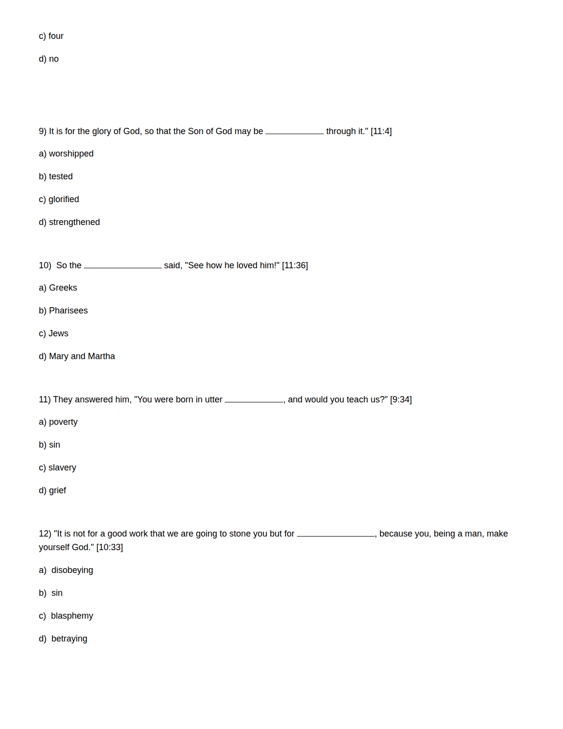c) four
d) no
9) It is for the glory of God, so that the Son of God may be through it." [11:4]
a) worshipped
b) tested
c) glorified
d) strengthened
10) So the said, "See how he loved him!" [11:36]
a) Greeks
b) Pharisees
c) Jews
d) Mary and Martha
11) They answered him, "You were born in utter , and would you teach us?" [9:34]
a) poverty
b) sin
c) slavery
d) grief
12) "It is not for a good work that we are going to stone you but for , because you, being a man, make yourself God." [10:33]
a) disobeying
b) sin
c) blasphemy
d) betraying